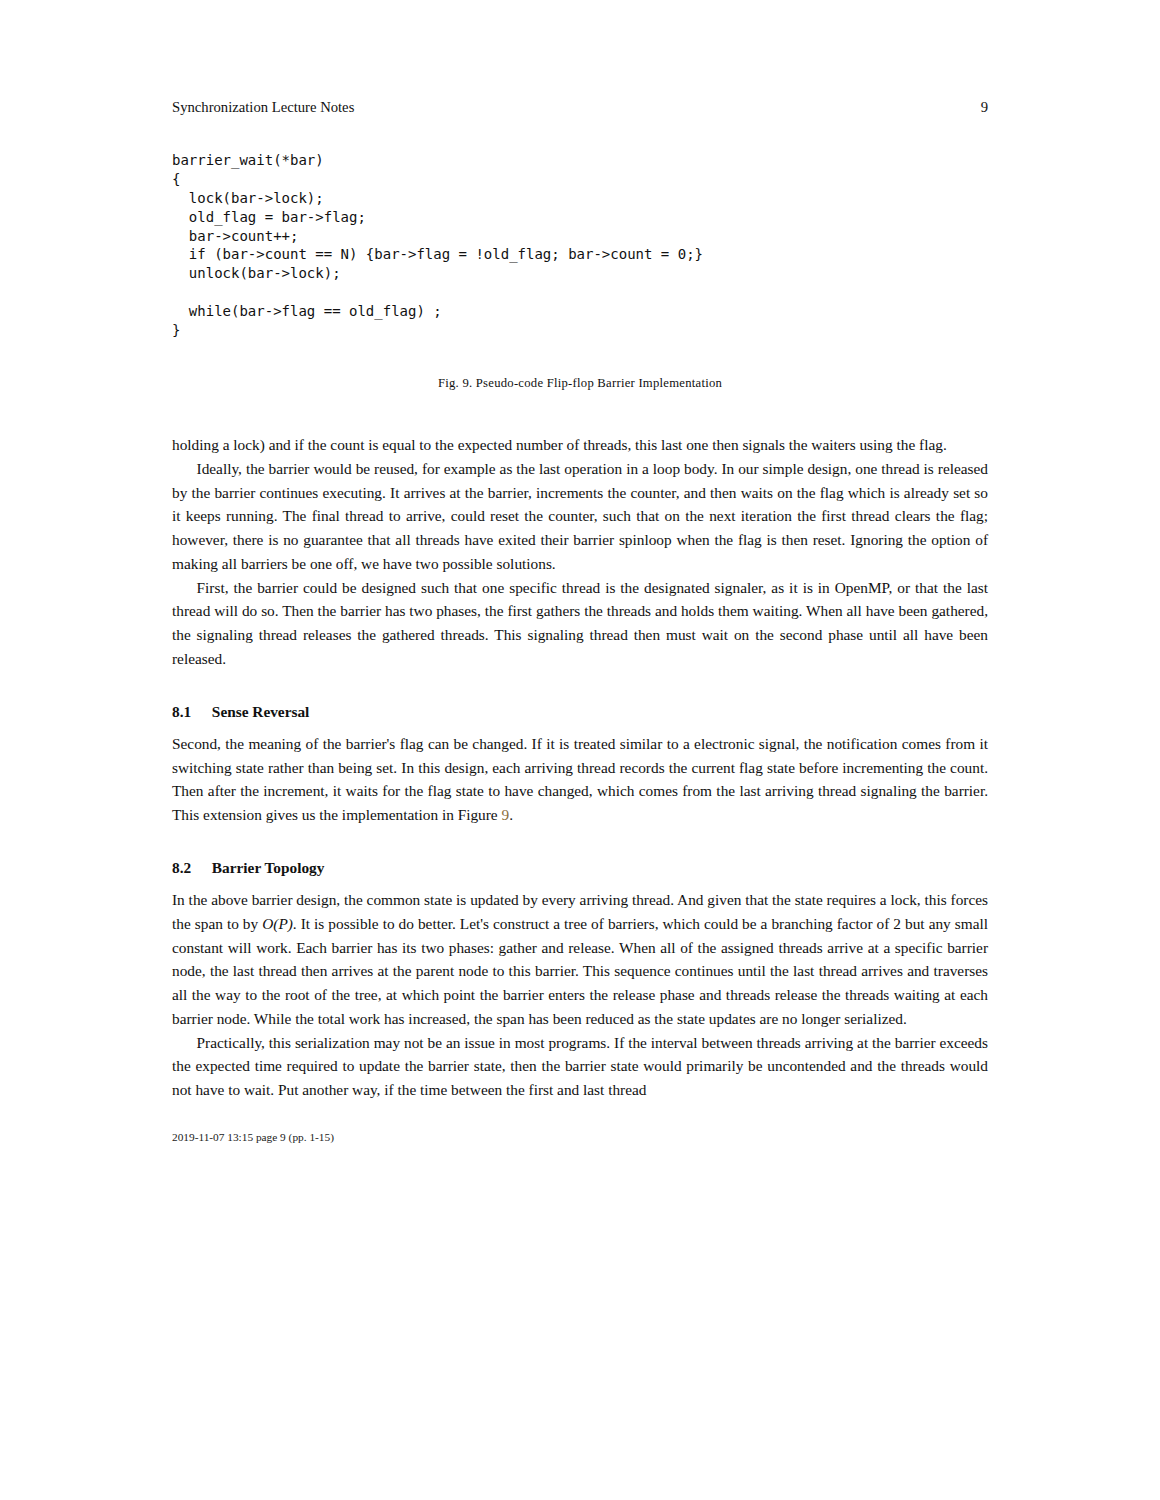Synchronization Lecture Notes 9
barrier_wait(*bar)
{
  lock(bar->lock);
  old_flag = bar->flag;
  bar->count++;
  if (bar->count == N) {bar->flag = !old_flag; bar->count = 0;}
  unlock(bar->lock);

  while(bar->flag == old_flag) ;
}
Fig. 9. Pseudo-code Flip-flop Barrier Implementation
holding a lock) and if the count is equal to the expected number of threads, this last one then signals the waiters using the flag.
Ideally, the barrier would be reused, for example as the last operation in a loop body. In our simple design, one thread is released by the barrier continues executing. It arrives at the barrier, increments the counter, and then waits on the flag which is already set so it keeps running. The final thread to arrive, could reset the counter, such that on the next iteration the first thread clears the flag; however, there is no guarantee that all threads have exited their barrier spinloop when the flag is then reset. Ignoring the option of making all barriers be one off, we have two possible solutions.
First, the barrier could be designed such that one specific thread is the designated signaler, as it is in OpenMP, or that the last thread will do so. Then the barrier has two phases, the first gathers the threads and holds them waiting. When all have been gathered, the signaling thread releases the gathered threads. This signaling thread then must wait on the second phase until all have been released.
8.1 Sense Reversal
Second, the meaning of the barrier's flag can be changed. If it is treated similar to a electronic signal, the notification comes from it switching state rather than being set. In this design, each arriving thread records the current flag state before incrementing the count. Then after the increment, it waits for the flag state to have changed, which comes from the last arriving thread signaling the barrier. This extension gives us the implementation in Figure 9.
8.2 Barrier Topology
In the above barrier design, the common state is updated by every arriving thread. And given that the state requires a lock, this forces the span to by O(P). It is possible to do better. Let's construct a tree of barriers, which could be a branching factor of 2 but any small constant will work. Each barrier has its two phases: gather and release. When all of the assigned threads arrive at a specific barrier node, the last thread then arrives at the parent node to this barrier. This sequence continues until the last thread arrives and traverses all the way to the root of the tree, at which point the barrier enters the release phase and threads release the threads waiting at each barrier node. While the total work has increased, the span has been reduced as the state updates are no longer serialized.
Practically, this serialization may not be an issue in most programs. If the interval between threads arriving at the barrier exceeds the expected time required to update the barrier state, then the barrier state would primarily be uncontended and the threads would not have to wait. Put another way, if the time between the first and last thread
2019-11-07 13:15 page 9 (pp. 1-15)